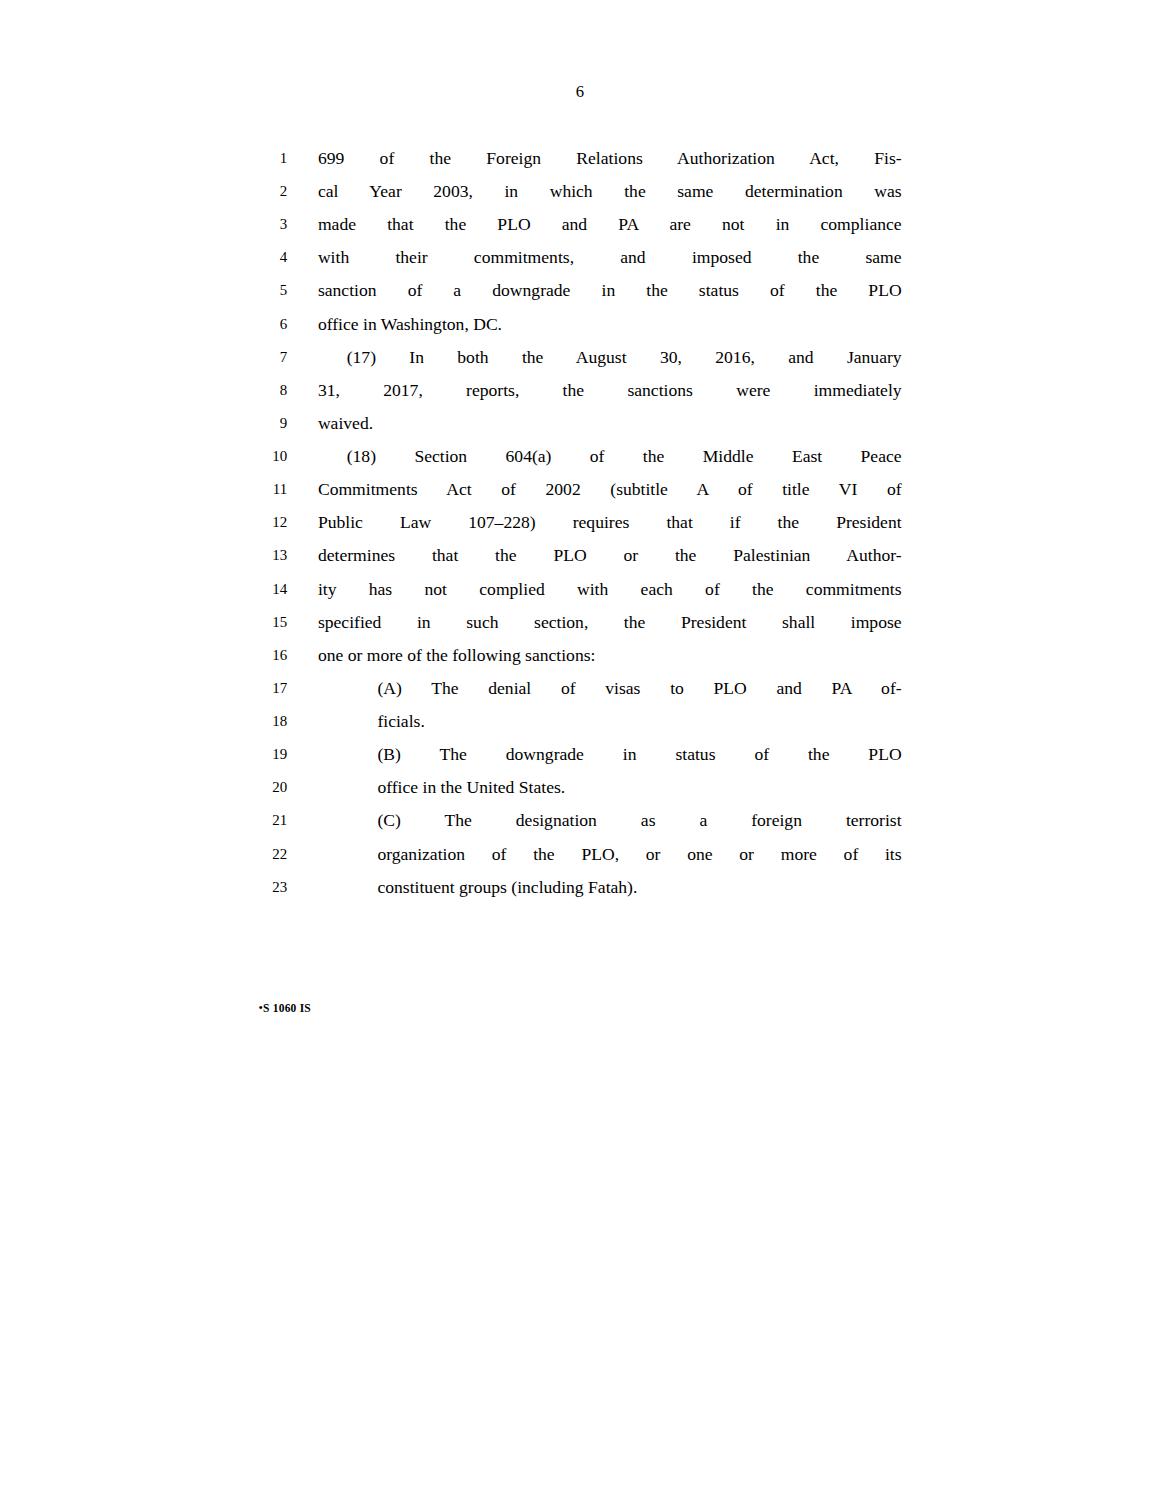6
699 of the Foreign Relations Authorization Act, Fis-
cal Year 2003, in which the same determination was
made that the PLO and PA are not in compliance
with their commitments, and imposed the same
sanction of a downgrade in the status of the PLO
office in Washington, DC.
(17) In both the August 30, 2016, and January
31, 2017, reports, the sanctions were immediately
waived.
(18) Section 604(a) of the Middle East Peace
Commitments Act of 2002 (subtitle A of title VI of
Public Law 107–228) requires that if the President
determines that the PLO or the Palestinian Author-
ity has not complied with each of the commitments
specified in such section, the President shall impose
one or more of the following sanctions:
(A) The denial of visas to PLO and PA of-
ficials.
(B) The downgrade in status of the PLO
office in the United States.
(C) The designation as a foreign terrorist
organization of the PLO, or one or more of its
constituent groups (including Fatah).
•S 1060 IS